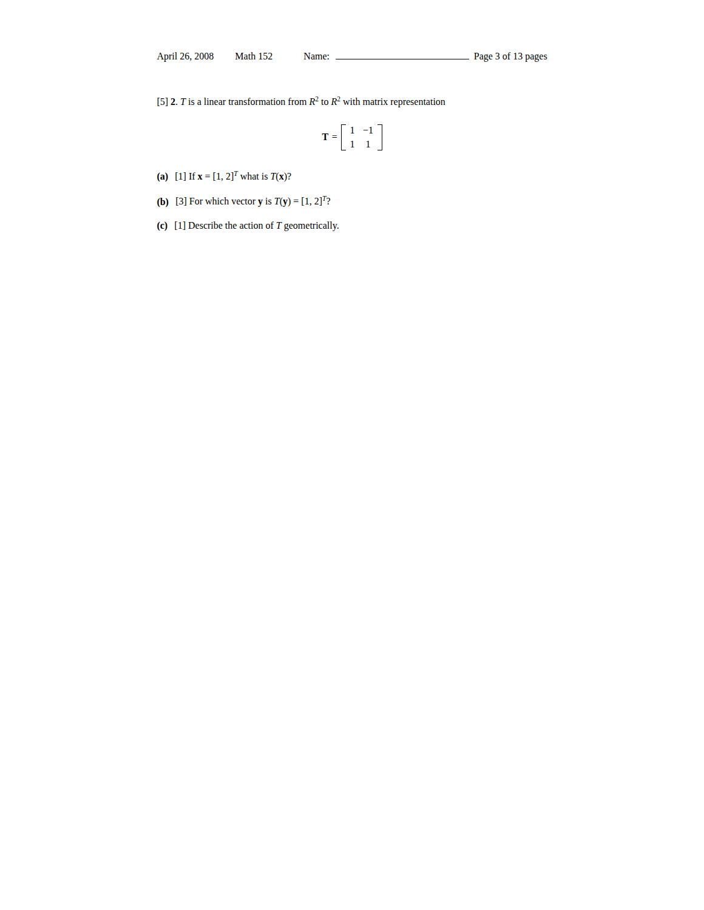April 26, 2008 Math 152 Name: Page 3 of 13 pages
[5] 2. T is a linear transformation from R 2 to R 2 with matrix representation
T =
| 1 | −1 |
| 1 | 1 |
(a) [1] If x = [1, 2]T what is T(x)?
(b) [3] For which vector y is T(y) = [1, 2]T?
(c) [1] Describe the action of T geometrically.